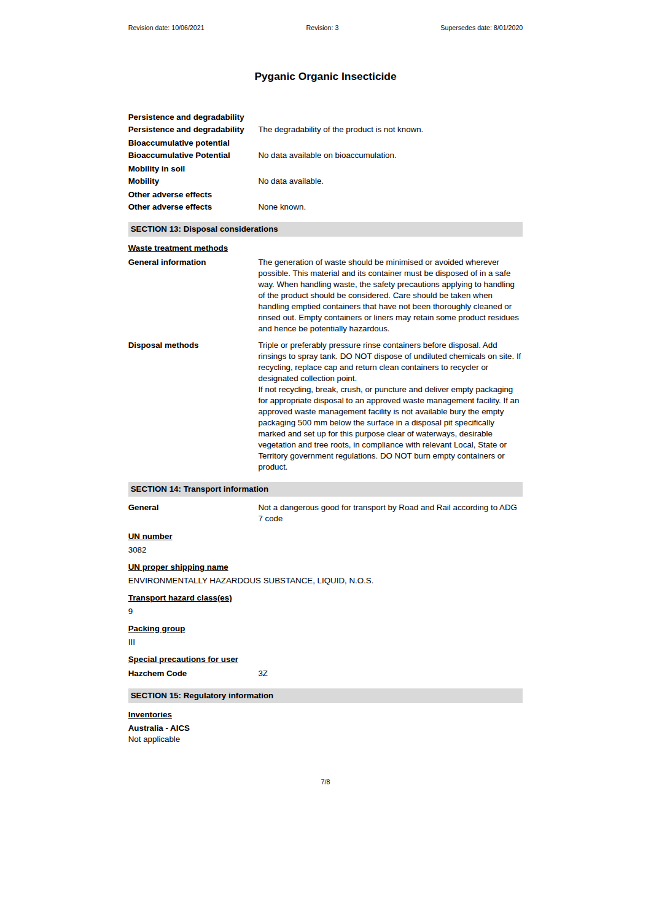Revision date: 10/06/2021 Revision: 3 Supersedes date: 8/01/2020
Pyganic Organic Insecticide
| Persistence and degradability | |
| Persistence and degradability | The degradability of the product is not known. |
| Bioaccumulative potential | |
| Bioaccumulative Potential | No data available on bioaccumulation. |
| Mobility in soil | |
| Mobility | No data available. |
| Other adverse effects | |
| Other adverse effects | None known. |
SECTION 13: Disposal considerations
Waste treatment methods
| General information | The generation of waste should be minimised or avoided wherever possible. This material and its container must be disposed of in a safe way. When handling waste, the safety precautions applying to handling of the product should be considered. Care should be taken when handling emptied containers that have not been thoroughly cleaned or rinsed out. Empty containers or liners may retain some product residues and hence be potentially hazardous. |
| Disposal methods | Triple or preferably pressure rinse containers before disposal. Add rinsings to spray tank. DO NOT dispose of undiluted chemicals on site. If recycling, replace cap and return clean containers to recycler or designated collection point. If not recycling, break, crush, or puncture and deliver empty packaging for appropriate disposal to an approved waste management facility. If an approved waste management facility is not available bury the empty packaging 500 mm below the surface in a disposal pit specifically marked and set up for this purpose clear of waterways, desirable vegetation and tree roots, in compliance with relevant Local, State or Territory government regulations. DO NOT burn empty containers or product. |
SECTION 14: Transport information
| General | Not a dangerous good for transport by Road and Rail according to ADG 7 code |
UN number
3082
UN proper shipping name
ENVIRONMENTALLY HAZARDOUS SUBSTANCE, LIQUID, N.O.S.
Transport hazard class(es)
9
Packing group
III
Special precautions for user
| Hazchem Code | 3Z |
SECTION 15: Regulatory information
Inventories
Australia - AICS
Not applicable
7/8